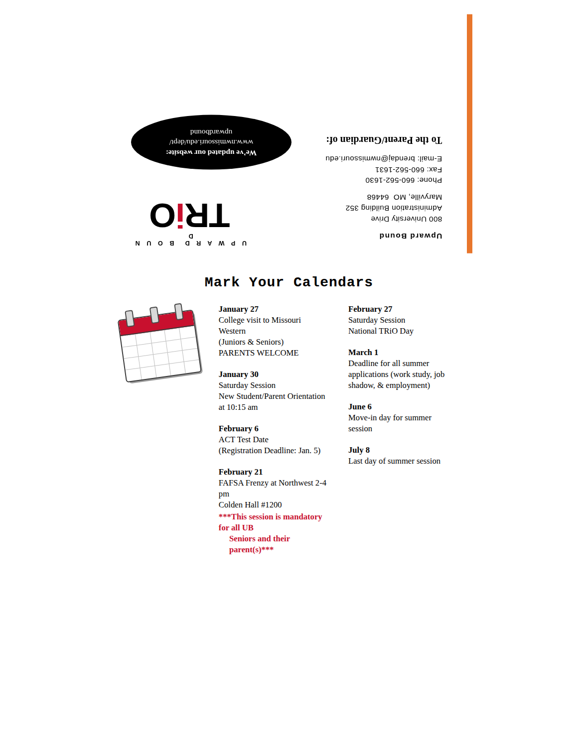U P W A R D B O U N D
TRi O
We’ve updated our website:
www.nwmissouri.edu/dept/
upwardbound
Upward Bound
800 University Drive
Administration Building 352
Maryville, MO 64468
Phone: 660-562-1630
Fax: 660-562-1631
E-mail: brendaj@nwmissouri.edu
To the Parent/Guardian of:
Mark Your Calendars
January 27 College visit to Missouri Western
(Juniors & Seniors)
PARENTS WELCOME
January 30 Saturday Session
New Student/Parent Orientation at 10:15 am
February 6 ACT Test Date
(Registration Deadline: Jan. 5)
February 21 FAFSA Frenzy at Northwest 2-4 pm
Colden Hall #1200 ***This session is mandatory for all UB Seniors and their parent(s)***
February 27 Saturday Session
National TRiO Day
March 1 Deadline for all summer applications (work study, job shadow, & employment)
June 6 Move-in day for summer session
July 8 Last day of summer session